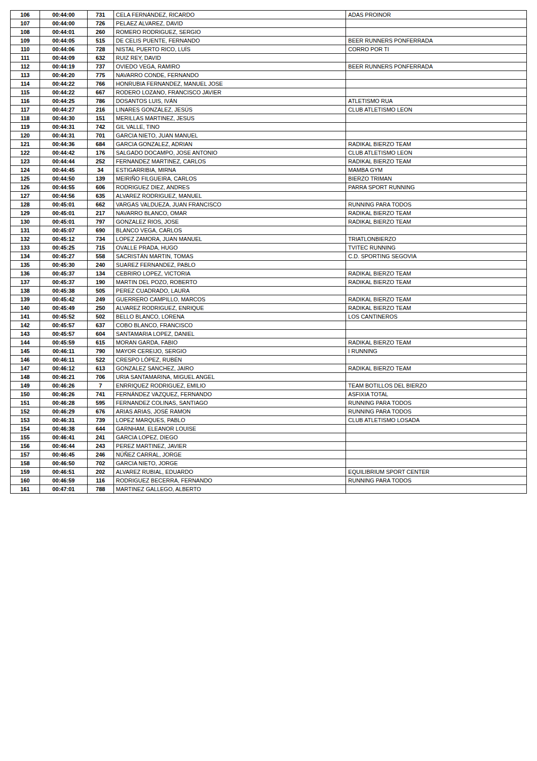| 106 | 00:44:00 | 731 | CELA FERNÁNDEZ, RICARDO | ADAS PROINOR |
| 107 | 00:44:00 | 726 | PELAEZ ALVAREZ, DAVID | |
| 108 | 00:44:01 | 260 | ROMERO RODRIGUEZ, SERGIO | |
| 109 | 00:44:05 | 515 | DE CELIS PUENTE, FERNANDO | BEER RUNNERS PONFERRADA |
| 110 | 00:44:06 | 728 | NISTAL PUERTO RICO, LUÍS | CORRO POR TI |
| 111 | 00:44:09 | 632 | RUIZ REY, DAVID | |
| 112 | 00:44:19 | 737 | OVIEDO VEGA, RAMIRO | BEER RUNNERS PONFERRADA |
| 113 | 00:44:20 | 775 | NAVARRO CONDE, FERNANDO | |
| 114 | 00:44:22 | 766 | HONRUBIA FERNANDEZ, MANUEL JOSE | |
| 115 | 00:44:22 | 667 | RODERO LOZANO, FRANCISCO JAVIER | |
| 116 | 00:44:25 | 786 | DOSANTOS LUIS, IVÁN | ATLETISMO RUA |
| 117 | 00:44:27 | 216 | LINARES GONZÁLEZ, JESÚS | CLUB ATLETISMO LEON |
| 118 | 00:44:30 | 151 | MERILLAS MARTINEZ, JESUS | |
| 119 | 00:44:31 | 742 | GIL VALLE, TINO | |
| 120 | 00:44:31 | 701 | GARCIA NIETO, JUAN MANUEL | |
| 121 | 00:44:36 | 684 | GARCIA GONZALEZ, ADRIAN | RADIKAL BIERZO TEAM |
| 122 | 00:44:42 | 176 | SALGADO DOCAMPO, JOSE ANTONIO | CLUB ATLETISMO LEON |
| 123 | 00:44:44 | 252 | FERNANDEZ MARTINEZ, CARLOS | RADIKAL BIERZO TEAM |
| 124 | 00:44:45 | 34 | ESTIGARRIBIA, MIRNA | MAMBA GYM |
| 125 | 00:44:50 | 139 | MEIRIÑO FILGUEIRA, CARLOS | BIERZO TRIMAN |
| 126 | 00:44:55 | 606 | RODRIGUEZ DIEZ, ANDRES | PARRA SPORT RUNNING |
| 127 | 00:44:56 | 635 | ALVAREZ RODRIGUEZ, MANUEL | |
| 128 | 00:45:01 | 662 | VARGAS VALDUEZA, JUAN FRANCISCO | RUNNING PARA TODOS |
| 129 | 00:45:01 | 217 | NAVARRO BLANCO, OMAR | RADIKAL BIERZO TEAM |
| 130 | 00:45:01 | 797 | GONZALEZ RIOS, JOSE | RADIKAL BIERZO TEAM |
| 131 | 00:45:07 | 690 | BLANCO VEGA, CARLOS | |
| 132 | 00:45:12 | 734 | LOPEZ ZAMORA, JUAN MANUEL | TRIATLONBIERZO |
| 133 | 00:45:25 | 715 | OVALLE PRADA, HUGO | TVITEC RUNNING |
| 134 | 00:45:27 | 558 | SACRISTÁN MARTIN, TOMAS | C.D. SPORTING SEGOVIA |
| 135 | 00:45:30 | 240 | SUAREZ FERNANDEZ, PABLO | |
| 136 | 00:45:37 | 134 | CEBRIRO LOPEZ, VICTORIA | RADIKAL BIERZO TEAM |
| 137 | 00:45:37 | 190 | MARTIN DEL POZO, ROBERTO | RADIKAL BIERZO TEAM |
| 138 | 00:45:38 | 505 | PEREZ CUADRADO, LAURA | |
| 139 | 00:45:42 | 249 | GUERRERO CAMPILLO, MARCOS | RADIKAL BIERZO TEAM |
| 140 | 00:45:49 | 250 | ALVAREZ RODRIGUEZ, ENRIQUE | RADIKAL BIERZO TEAM |
| 141 | 00:45:52 | 502 | BELLO BLANCO, LORENA | LOS CANTINEROS |
| 142 | 00:45:57 | 637 | COBO BLANCO, FRANCISCO | |
| 143 | 00:45:57 | 604 | SANTAMARIA LOPEZ, DANIEL | |
| 144 | 00:45:59 | 615 | MORAN GARDA, FABIO | RADIKAL BIERZO TEAM |
| 145 | 00:46:11 | 790 | MAYOR CEREIJO, SERGIO | I RUNNING |
| 146 | 00:46:11 | 522 | CRESPO LÓPEZ, RUBÉN | |
| 147 | 00:46:12 | 613 | GONZALEZ SANCHEZ, JAIRO | RADIKAL BIERZO TEAM |
| 148 | 00:46:21 | 706 | URIA SANTAMARINA, MIGUEL ANGEL | |
| 149 | 00:46:26 | 7 | ENRRIQUEZ RODRIGUEZ, EMILIO | TEAM BOTILLOS DEL BIERZO |
| 150 | 00:46:26 | 741 | FERNÁNDEZ VAZQUEZ, FERNANDO | ASFIXIA TOTAL |
| 151 | 00:46:28 | 595 | FERNANDEZ COLINAS, SANTIAGO | RUNNING PARA TODOS |
| 152 | 00:46:29 | 676 | ARIAS ARIAS, JOSÉ RAMON | RUNNING PARA TODOS |
| 153 | 00:46:31 | 739 | LOPEZ MARQUES, PABLO | CLUB ATLETISMO LOSADA |
| 154 | 00:46:38 | 644 | GARNHAM, ELEANOR LOUISE | |
| 155 | 00:46:41 | 241 | GARCIA LOPEZ, DIEGO | |
| 156 | 00:46:44 | 243 | PEREZ MARTINEZ, JAVIER | |
| 157 | 00:46:45 | 246 | NÚÑEZ CARRAL, JORGE | |
| 158 | 00:46:50 | 702 | GARCIA NIETO, JORGE | |
| 159 | 00:46:51 | 202 | ALVAREZ RUBIAL, EDUARDO | EQUILIBRIUM SPORT CENTER |
| 160 | 00:46:59 | 116 | RODRIGUEZ BECERRA, FERNANDO | RUNNING PARA TODOS |
| 161 | 00:47:01 | 788 | MARTINEZ GALLEGO, ALBERTO | |